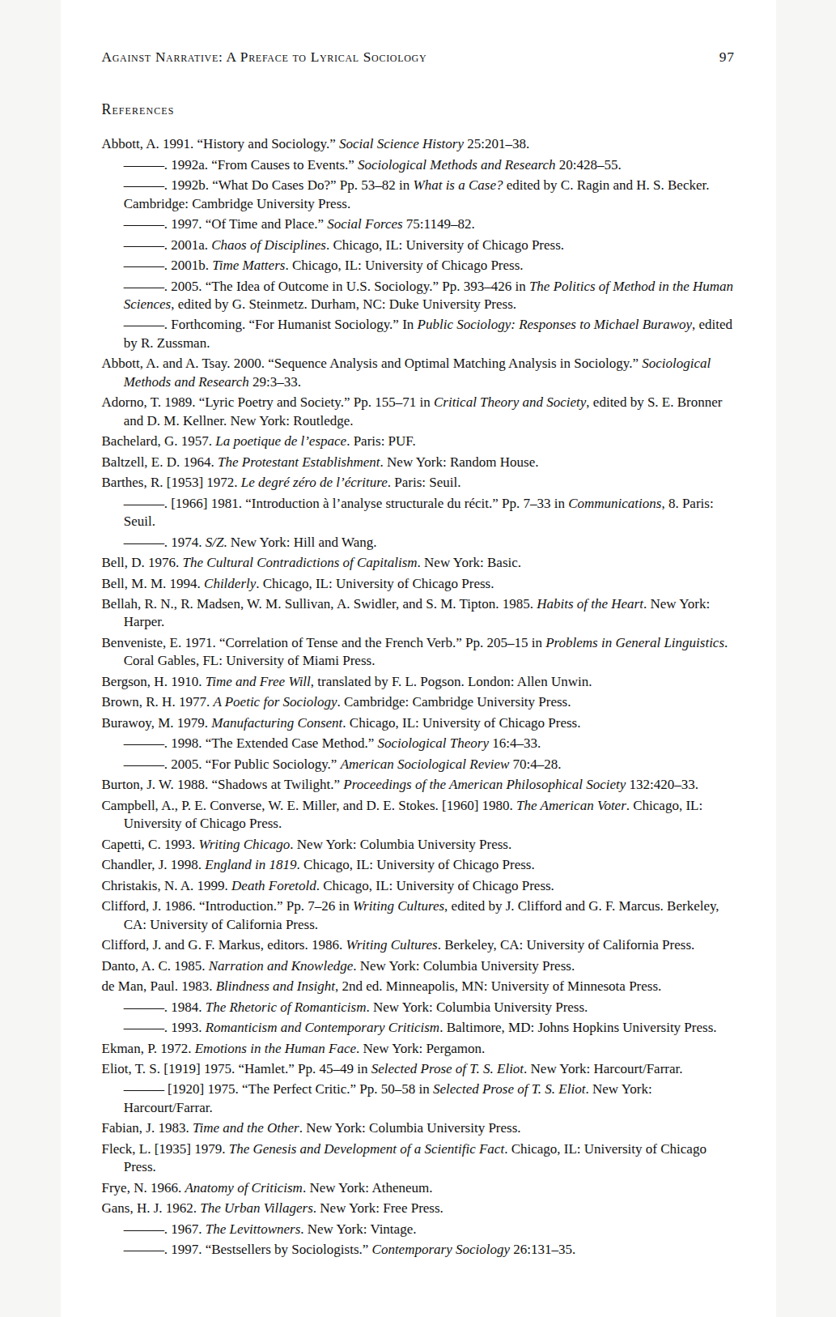Against Narrative: A Preface to Lyrical Sociology 97
References
Abbott, A. 1991. “History and Sociology.” Social Science History 25:201–38.
———. 1992a. “From Causes to Events.” Sociological Methods and Research 20:428–55.
———. 1992b. “What Do Cases Do?” Pp. 53–82 in What is a Case? edited by C. Ragin and H. S. Becker. Cambridge: Cambridge University Press.
———. 1997. “Of Time and Place.” Social Forces 75:1149–82.
———. 2001a. Chaos of Disciplines. Chicago, IL: University of Chicago Press.
———. 2001b. Time Matters. Chicago, IL: University of Chicago Press.
———. 2005. “The Idea of Outcome in U.S. Sociology.” Pp. 393–426 in The Politics of Method in the Human Sciences, edited by G. Steinmetz. Durham, NC: Duke University Press.
———. Forthcoming. “For Humanist Sociology.” In Public Sociology: Responses to Michael Burawoy, edited by R. Zussman.
Abbott, A. and A. Tsay. 2000. “Sequence Analysis and Optimal Matching Analysis in Sociology.” Sociological Methods and Research 29:3–33.
Adorno, T. 1989. “Lyric Poetry and Society.” Pp. 155–71 in Critical Theory and Society, edited by S. E. Bronner and D. M. Kellner. New York: Routledge.
Bachelard, G. 1957. La poetique de l’espace. Paris: PUF.
Baltzell, E. D. 1964. The Protestant Establishment. New York: Random House.
Barthes, R. [1953] 1972. Le degré zéro de l’écriture. Paris: Seuil.
———. [1966] 1981. “Introduction à l’analyse structurale du récit.” Pp. 7–33 in Communications, 8. Paris: Seuil.
———. 1974. S/Z. New York: Hill and Wang.
Bell, D. 1976. The Cultural Contradictions of Capitalism. New York: Basic.
Bell, M. M. 1994. Childerly. Chicago, IL: University of Chicago Press.
Bellah, R. N., R. Madsen, W. M. Sullivan, A. Swidler, and S. M. Tipton. 1985. Habits of the Heart. New York: Harper.
Benveniste, E. 1971. “Correlation of Tense and the French Verb.” Pp. 205–15 in Problems in General Linguistics. Coral Gables, FL: University of Miami Press.
Bergson, H. 1910. Time and Free Will, translated by F. L. Pogson. London: Allen Unwin.
Brown, R. H. 1977. A Poetic for Sociology. Cambridge: Cambridge University Press.
Burawoy, M. 1979. Manufacturing Consent. Chicago, IL: University of Chicago Press.
———. 1998. “The Extended Case Method.” Sociological Theory 16:4–33.
———. 2005. “For Public Sociology.” American Sociological Review 70:4–28.
Burton, J. W. 1988. “Shadows at Twilight.” Proceedings of the American Philosophical Society 132:420–33.
Campbell, A., P. E. Converse, W. E. Miller, and D. E. Stokes. [1960] 1980. The American Voter. Chicago, IL: University of Chicago Press.
Capetti, C. 1993. Writing Chicago. New York: Columbia University Press.
Chandler, J. 1998. England in 1819. Chicago, IL: University of Chicago Press.
Christakis, N. A. 1999. Death Foretold. Chicago, IL: University of Chicago Press.
Clifford, J. 1986. “Introduction.” Pp. 7–26 in Writing Cultures, edited by J. Clifford and G. F. Marcus. Berkeley, CA: University of California Press.
Clifford, J. and G. F. Markus, editors. 1986. Writing Cultures. Berkeley, CA: University of California Press.
Danto, A. C. 1985. Narration and Knowledge. New York: Columbia University Press.
de Man, Paul. 1983. Blindness and Insight, 2nd ed. Minneapolis, MN: University of Minnesota Press.
———. 1984. The Rhetoric of Romanticism. New York: Columbia University Press.
———. 1993. Romanticism and Contemporary Criticism. Baltimore, MD: Johns Hopkins University Press.
Ekman, P. 1972. Emotions in the Human Face. New York: Pergamon.
Eliot, T. S. [1919] 1975. “Hamlet.” Pp. 45–49 in Selected Prose of T. S. Eliot. New York: Harcourt/Farrar.
——— [1920] 1975. “The Perfect Critic.” Pp. 50–58 in Selected Prose of T. S. Eliot. New York: Harcourt/Farrar.
Fabian, J. 1983. Time and the Other. New York: Columbia University Press.
Fleck, L. [1935] 1979. The Genesis and Development of a Scientific Fact. Chicago, IL: University of Chicago Press.
Frye, N. 1966. Anatomy of Criticism. New York: Atheneum.
Gans, H. J. 1962. The Urban Villagers. New York: Free Press.
———. 1967. The Levittowners. New York: Vintage.
———. 1997. “Bestsellers by Sociologists.” Contemporary Sociology 26:131–35.